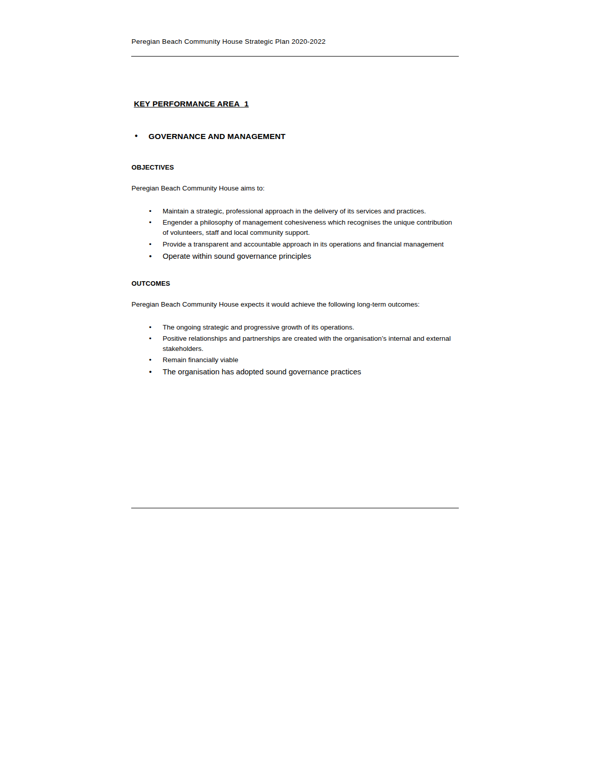Peregian Beach Community House Strategic Plan 2020-2022
KEY PERFORMANCE AREA 1
GOVERNANCE AND MANAGEMENT
OBJECTIVES
Peregian Beach Community House aims to:
Maintain a strategic, professional approach in the delivery of its services and practices.
Engender a philosophy of management cohesiveness which recognises the unique contribution of volunteers, staff and local community support.
Provide a transparent and accountable approach in its operations and financial management
Operate within sound governance principles
OUTCOMES
Peregian Beach Community House expects it would achieve the following long-term outcomes:
The ongoing strategic and progressive growth of its operations.
Positive relationships and partnerships are created with the organisation’s internal and external stakeholders.
Remain financially viable
The organisation has adopted sound governance practices